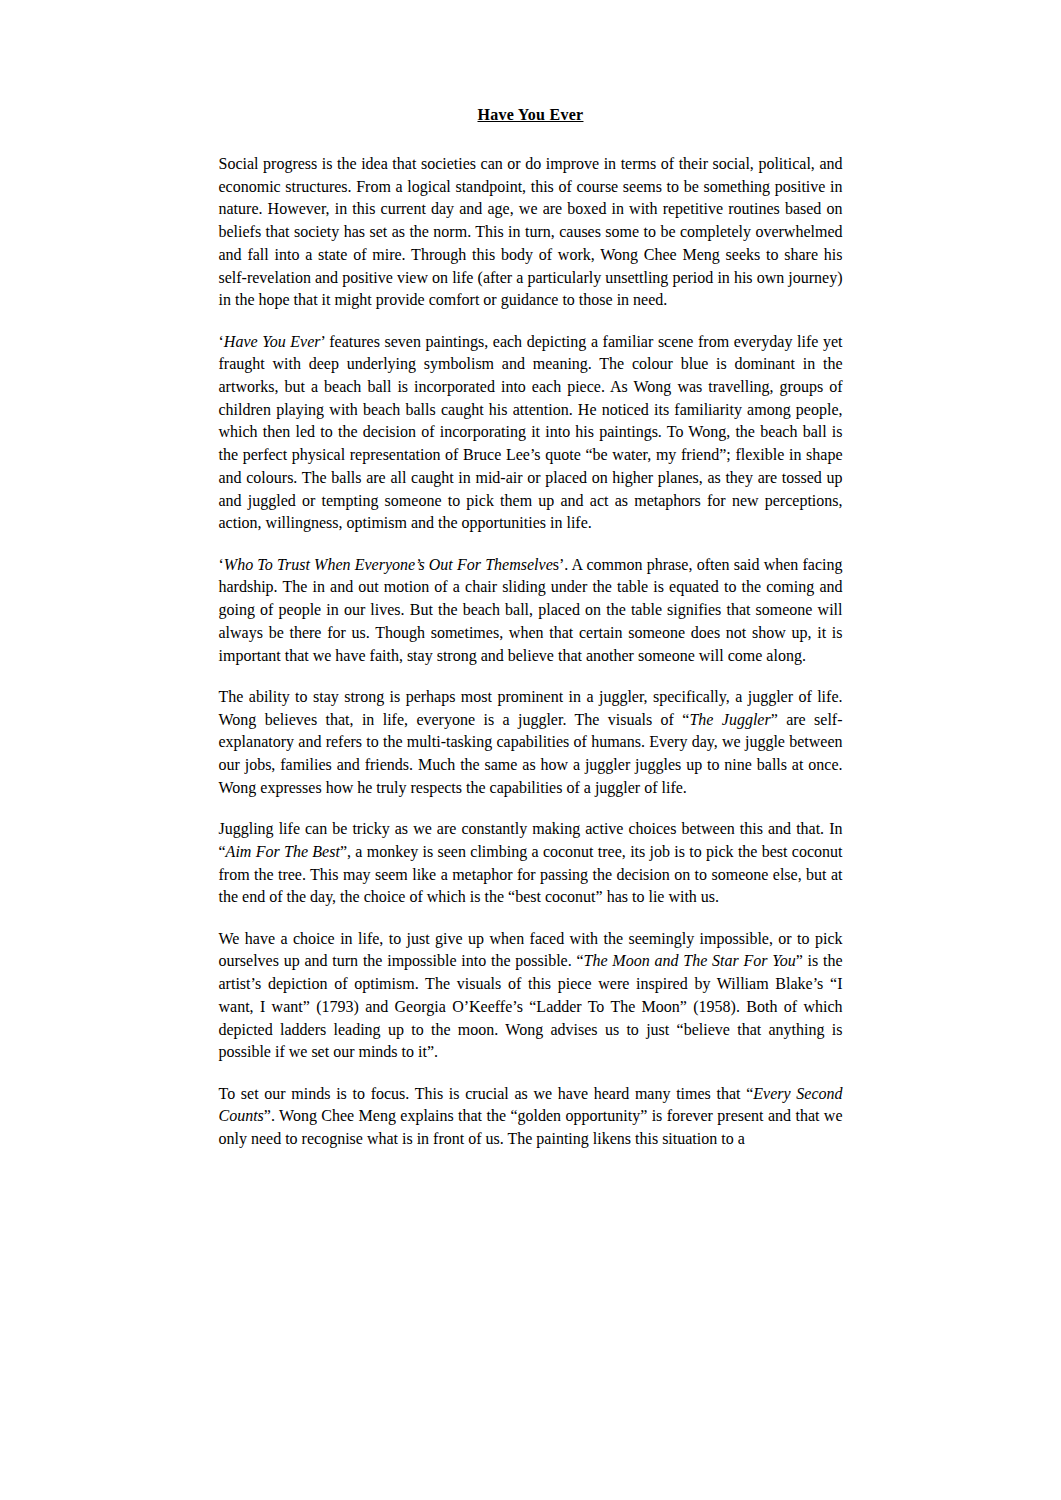Have You Ever
Social progress is the idea that societies can or do improve in terms of their social, political, and economic structures. From a logical standpoint, this of course seems to be something positive in nature. However, in this current day and age, we are boxed in with repetitive routines based on beliefs that society has set as the norm. This in turn, causes some to be completely overwhelmed and fall into a state of mire. Through this body of work, Wong Chee Meng seeks to share his self-revelation and positive view on life (after a particularly unsettling period in his own journey) in the hope that it might provide comfort or guidance to those in need.
‘Have You Ever’ features seven paintings, each depicting a familiar scene from everyday life yet fraught with deep underlying symbolism and meaning. The colour blue is dominant in the artworks, but a beach ball is incorporated into each piece. As Wong was travelling, groups of children playing with beach balls caught his attention. He noticed its familiarity among people, which then led to the decision of incorporating it into his paintings. To Wong, the beach ball is the perfect physical representation of Bruce Lee’s quote “be water, my friend”; flexible in shape and colours. The balls are all caught in mid-air or placed on higher planes, as they are tossed up and juggled or tempting someone to pick them up and act as metaphors for new perceptions, action, willingness, optimism and the opportunities in life.
‘Who To Trust When Everyone’s Out For Themselves’. A common phrase, often said when facing hardship. The in and out motion of a chair sliding under the table is equated to the coming and going of people in our lives. But the beach ball, placed on the table signifies that someone will always be there for us. Though sometimes, when that certain someone does not show up, it is important that we have faith, stay strong and believe that another someone will come along.
The ability to stay strong is perhaps most prominent in a juggler, specifically, a juggler of life. Wong believes that, in life, everyone is a juggler. The visuals of “The Juggler” are self-explanatory and refers to the multi-tasking capabilities of humans. Every day, we juggle between our jobs, families and friends. Much the same as how a juggler juggles up to nine balls at once. Wong expresses how he truly respects the capabilities of a juggler of life.
Juggling life can be tricky as we are constantly making active choices between this and that. In “Aim For The Best”, a monkey is seen climbing a coconut tree, its job is to pick the best coconut from the tree. This may seem like a metaphor for passing the decision on to someone else, but at the end of the day, the choice of which is the “best coconut” has to lie with us.
We have a choice in life, to just give up when faced with the seemingly impossible, or to pick ourselves up and turn the impossible into the possible. “The Moon and The Star For You” is the artist’s depiction of optimism. The visuals of this piece were inspired by William Blake’s “I want, I want” (1793) and Georgia O’Keeffe’s “Ladder To The Moon” (1958). Both of which depicted ladders leading up to the moon. Wong advises us to just “believe that anything is possible if we set our minds to it”.
To set our minds is to focus. This is crucial as we have heard many times that “Every Second Counts”. Wong Chee Meng explains that the “golden opportunity” is forever present and that we only need to recognise what is in front of us. The painting likens this situation to a